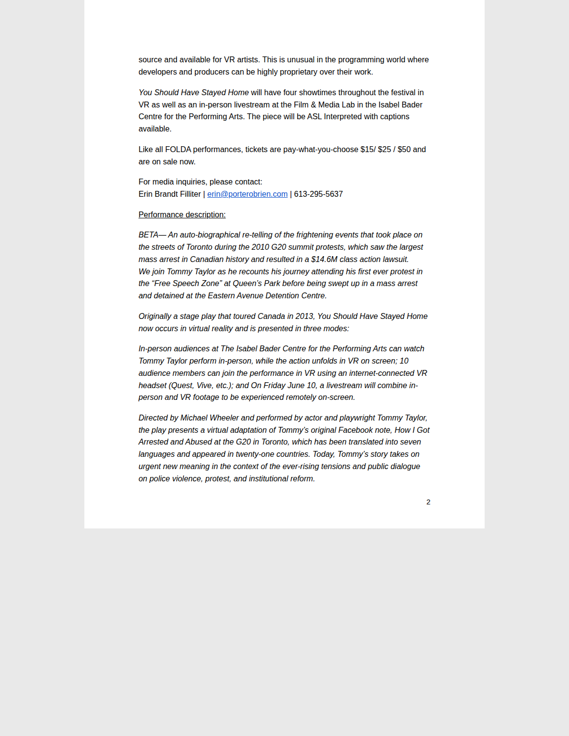source and available for VR artists. This is unusual in the programming world where developers and producers can be highly proprietary over their work.
You Should Have Stayed Home will have four showtimes throughout the festival in VR as well as an in-person livestream at the Film & Media Lab in the Isabel Bader Centre for the Performing Arts. The piece will be ASL Interpreted with captions available.
Like all FOLDA performances, tickets are pay-what-you-choose $15/ $25 / $50 and are on sale now.
For media inquiries, please contact:
Erin Brandt Filliter | erin@porterobrien.com | 613-295-5637
Performance description:
BETA— An auto-biographical re-telling of the frightening events that took place on the streets of Toronto during the 2010 G20 summit protests, which saw the largest mass arrest in Canadian history and resulted in a $14.6M class action lawsuit.
We join Tommy Taylor as he recounts his journey attending his first ever protest in the “Free Speech Zone” at Queen’s Park before being swept up in a mass arrest and detained at the Eastern Avenue Detention Centre.
Originally a stage play that toured Canada in 2013, You Should Have Stayed Home now occurs in virtual reality and is presented in three modes:
In-person audiences at The Isabel Bader Centre for the Performing Arts can watch Tommy Taylor perform in-person, while the action unfolds in VR on screen; 10 audience members can join the performance in VR using an internet-connected VR headset (Quest, Vive, etc.); and On Friday June 10, a livestream will combine in-person and VR footage to be experienced remotely on-screen.
Directed by Michael Wheeler and performed by actor and playwright Tommy Taylor, the play presents a virtual adaptation of Tommy’s original Facebook note, How I Got Arrested and Abused at the G20 in Toronto, which has been translated into seven languages and appeared in twenty-one countries. Today, Tommy’s story takes on urgent new meaning in the context of the ever-rising tensions and public dialogue on police violence, protest, and institutional reform.
2